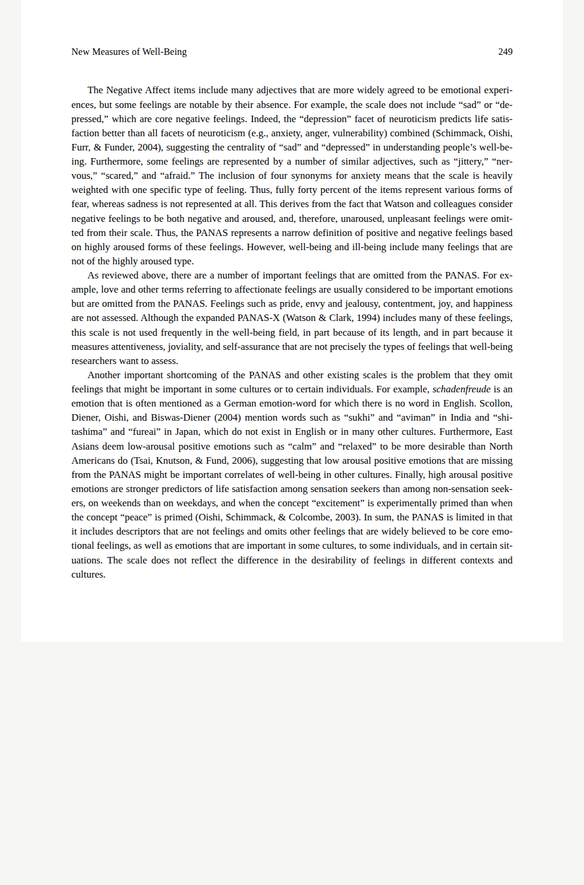New Measures of Well-Being 249
The Negative Affect items include many adjectives that are more widely agreed to be emotional experiences, but some feelings are notable by their absence. For example, the scale does not include “sad” or “depressed,” which are core negative feelings. Indeed, the “depression” facet of neuroticism predicts life satisfaction better than all facets of neuroticism (e.g., anxiety, anger, vulnerability) combined (Schimmack, Oishi, Furr, & Funder, 2004), suggesting the centrality of “sad” and “depressed” in understanding people’s well-being. Furthermore, some feelings are represented by a number of similar adjectives, such as “jittery,” “nervous,” “scared,” and “afraid.” The inclusion of four synonyms for anxiety means that the scale is heavily weighted with one specific type of feeling. Thus, fully forty percent of the items represent various forms of fear, whereas sadness is not represented at all. This derives from the fact that Watson and colleagues consider negative feelings to be both negative and aroused, and, therefore, unaroused, unpleasant feelings were omitted from their scale. Thus, the PANAS represents a narrow definition of positive and negative feelings based on highly aroused forms of these feelings. However, well-being and ill-being include many feelings that are not of the highly aroused type.
As reviewed above, there are a number of important feelings that are omitted from the PANAS. For example, love and other terms referring to affectionate feelings are usually considered to be important emotions but are omitted from the PANAS. Feelings such as pride, envy and jealousy, contentment, joy, and happiness are not assessed. Although the expanded PANAS-X (Watson & Clark, 1994) includes many of these feelings, this scale is not used frequently in the well-being field, in part because of its length, and in part because it measures attentiveness, joviality, and self-assurance that are not precisely the types of feelings that well-being researchers want to assess.
Another important shortcoming of the PANAS and other existing scales is the problem that they omit feelings that might be important in some cultures or to certain individuals. For example, schadenfreude is an emotion that is often mentioned as a German emotion-word for which there is no word in English. Scollon, Diener, Oishi, and Biswas-Diener (2004) mention words such as “sukhi” and “aviman” in India and “shitashima” and “fureai” in Japan, which do not exist in English or in many other cultures. Furthermore, East Asians deem low-arousal positive emotions such as “calm” and “relaxed” to be more desirable than North Americans do (Tsai, Knutson, & Fund, 2006), suggesting that low arousal positive emotions that are missing from the PANAS might be important correlates of well-being in other cultures. Finally, high arousal positive emotions are stronger predictors of life satisfaction among sensation seekers than among non-sensation seekers, on weekends than on weekdays, and when the concept “excitement” is experimentally primed than when the concept “peace” is primed (Oishi, Schimmack, & Colcombe, 2003). In sum, the PANAS is limited in that it includes descriptors that are not feelings and omits other feelings that are widely believed to be core emotional feelings, as well as emotions that are important in some cultures, to some individuals, and in certain situations. The scale does not reflect the difference in the desirability of feelings in different contexts and cultures.